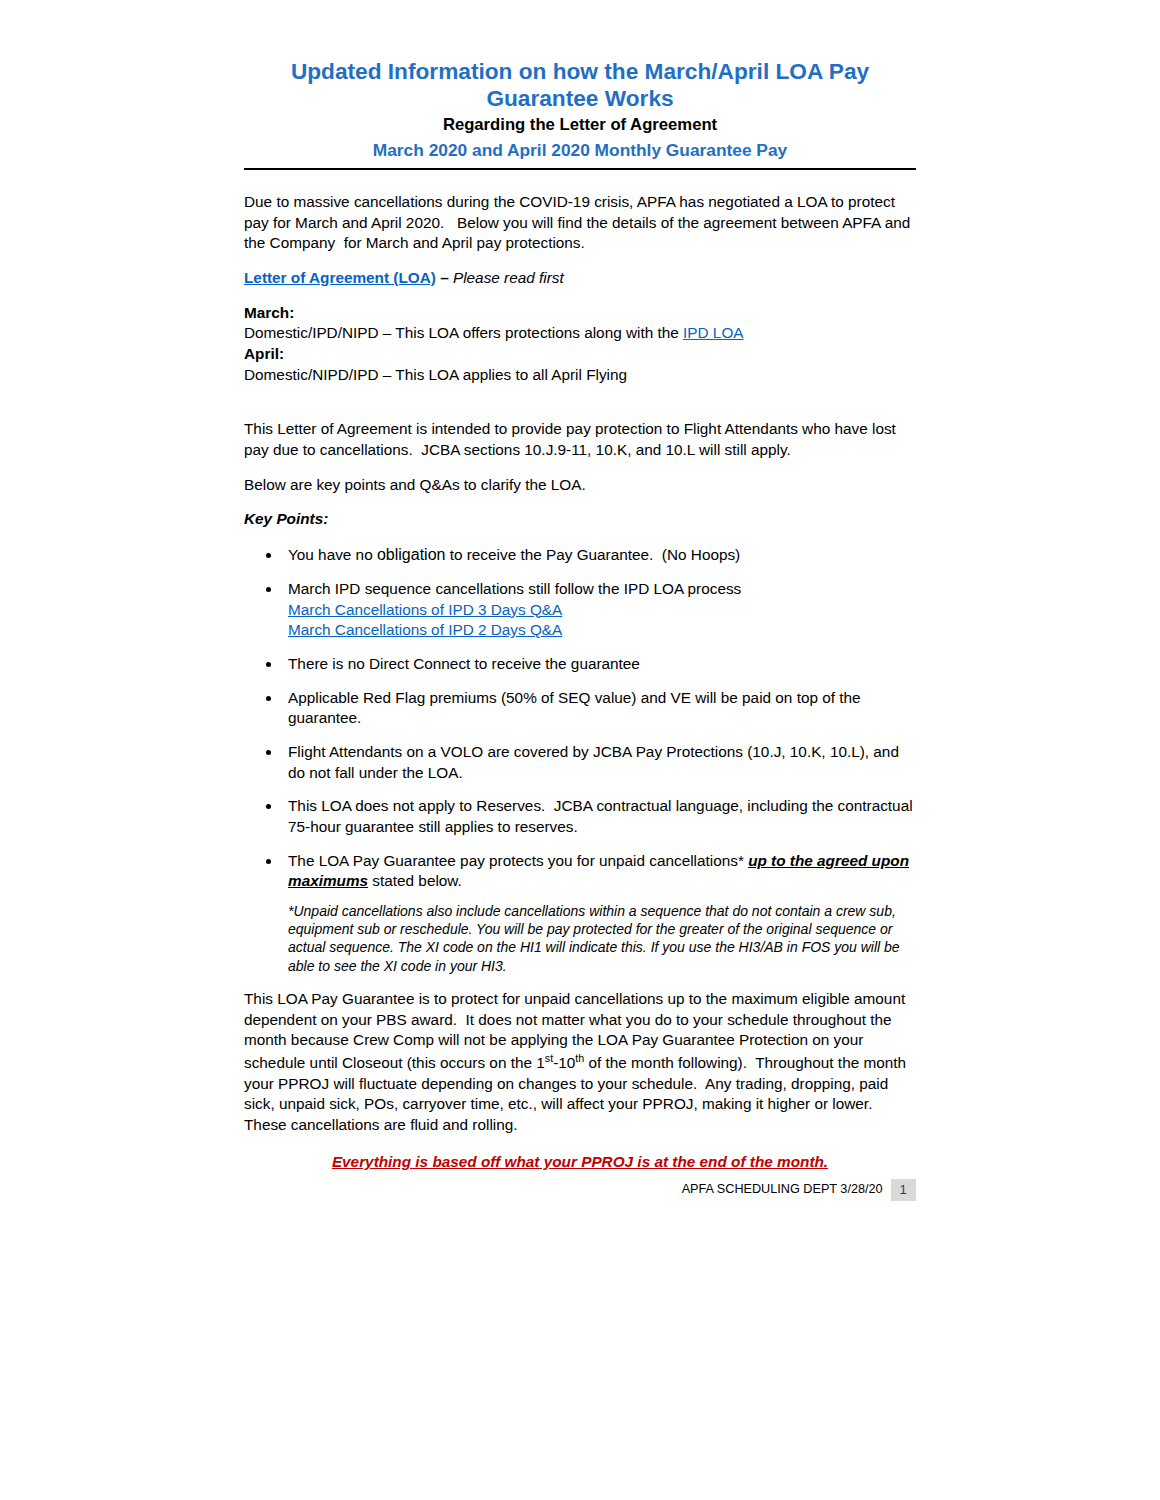Updated Information on how the March/April LOA Pay Guarantee Works
Regarding the Letter of Agreement
March 2020 and April 2020 Monthly Guarantee Pay
Due to massive cancellations during the COVID-19 crisis, APFA has negotiated a LOA to protect pay for March and April 2020. Below you will find the details of the agreement between APFA and the Company for March and April pay protections.
Letter of Agreement (LOA) – Please read first
March:
Domestic/IPD/NIPD – This LOA offers protections along with the IPD LOA
April:
Domestic/NIPD/IPD – This LOA applies to all April Flying
This Letter of Agreement is intended to provide pay protection to Flight Attendants who have lost pay due to cancellations. JCBA sections 10.J.9-11, 10.K, and 10.L will still apply.
Below are key points and Q&As to clarify the LOA.
Key Points:
You have no obligation to receive the Pay Guarantee. (No Hoops)
March IPD sequence cancellations still follow the IPD LOA process
March Cancellations of IPD 3 Days Q&A
March Cancellations of IPD 2 Days Q&A
There is no Direct Connect to receive the guarantee
Applicable Red Flag premiums (50% of SEQ value) and VE will be paid on top of the guarantee.
Flight Attendants on a VOLO are covered by JCBA Pay Protections (10.J, 10.K, 10.L), and do not fall under the LOA.
This LOA does not apply to Reserves. JCBA contractual language, including the contractual 75-hour guarantee still applies to reserves.
The LOA Pay Guarantee pay protects you for unpaid cancellations* up to the agreed upon maximums stated below.
*Unpaid cancellations also include cancellations within a sequence that do not contain a crew sub, equipment sub or reschedule. You will be pay protected for the greater of the original sequence or actual sequence. The XI code on the HI1 will indicate this. If you use the HI3/AB in FOS you will be able to see the XI code in your HI3.
This LOA Pay Guarantee is to protect for unpaid cancellations up to the maximum eligible amount dependent on your PBS award. It does not matter what you do to your schedule throughout the month because Crew Comp will not be applying the LOA Pay Guarantee Protection on your schedule until Closeout (this occurs on the 1st-10th of the month following). Throughout the month your PPROJ will fluctuate depending on changes to your schedule. Any trading, dropping, paid sick, unpaid sick, POs, carryover time, etc., will affect your PPROJ, making it higher or lower. These cancellations are fluid and rolling.
Everything is based off what your PPROJ is at the end of the month.
APFA SCHEDULING DEPT 3/28/20 1